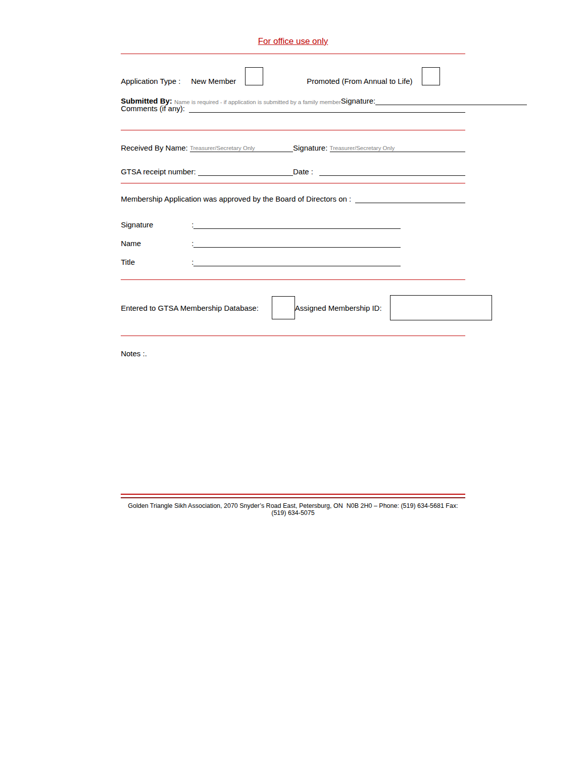For office use only
Application Type : New Member
Promoted (From Annual to Life)
Submitted By: Name is required - if application is submitted by a family member
Signature:
Comments (if any):
Received By Name: Treasurer/Secretary Only
Signature: Treasurer/Secretary Only
GTSA receipt number:
Date :
Membership Application was approved by the Board of Directors on :
Signature:
Name:
Title:
Entered to GTSA Membership Database:
Assigned Membership ID:
Notes :.
Golden Triangle Sikh Association, 2070 Snyder’s Road East, Petersburg, ON N0B 2H0 – Phone: (519) 634-5681 Fax: (519) 634-5075